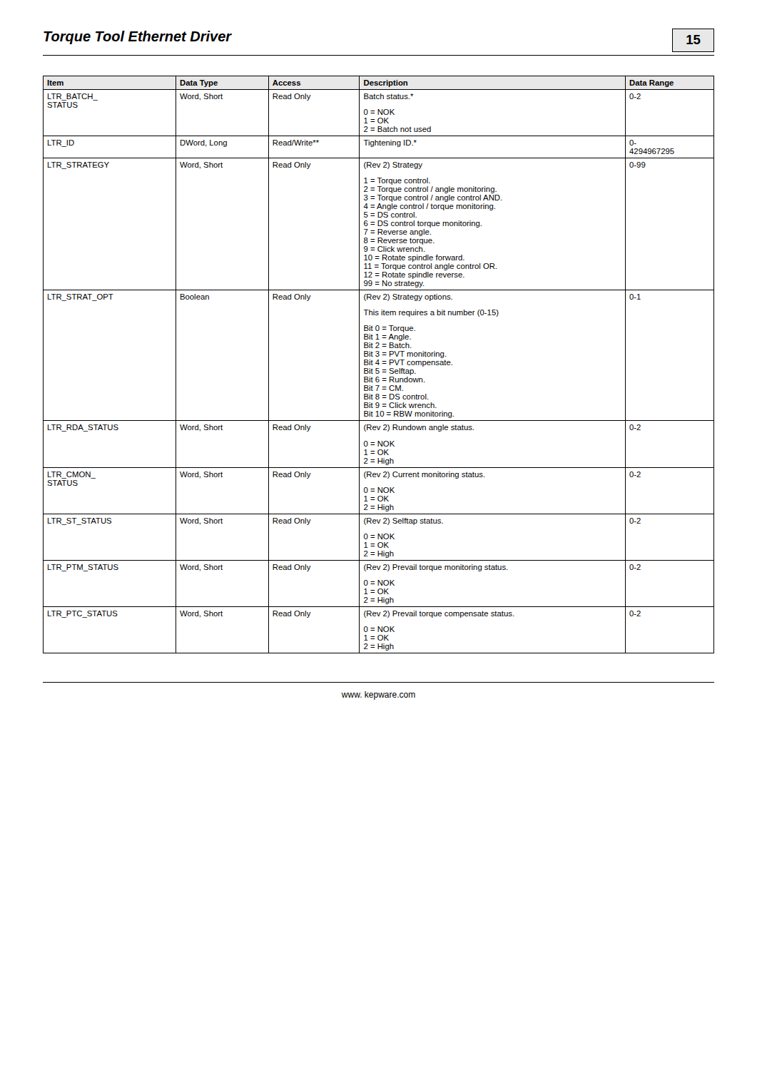Torque Tool Ethernet Driver
15
| Item | Data Type | Access | Description | Data Range |
| --- | --- | --- | --- | --- |
| LTR_BATCH_ STATUS | Word, Short | Read Only | Batch status.* 0 = NOK 1 = OK 2 = Batch not used | 0-2 |
| LTR_ID | DWord, Long | Read/Write** | Tightening ID.* | 0- 4294967295 |
| LTR_STRATEGY | Word, Short | Read Only | (Rev 2) Strategy 1 = Torque control. 2 = Torque control / angle monitoring. 3 = Torque control / angle control AND. 4 = Angle control / torque monitoring. 5 = DS control. 6 = DS control torque monitoring. 7 = Reverse angle. 8 = Reverse torque. 9 = Click wrench. 10 = Rotate spindle forward. 11 = Torque control angle control OR. 12 = Rotate spindle reverse. 99 = No strategy. | 0-99 |
| LTR_STRAT_OPT | Boolean | Read Only | (Rev 2) Strategy options. This item requires a bit number (0-15) Bit 0 = Torque. Bit 1 = Angle. Bit 2 = Batch. Bit 3 = PVT monitoring. Bit 4 = PVT compensate. Bit 5 = Selftap. Bit 6 = Rundown. Bit 7 = CM. Bit 8 = DS control. Bit 9 = Click wrench. Bit 10 = RBW monitoring. | 0-1 |
| LTR_RDA_STATUS | Word, Short | Read Only | (Rev 2) Rundown angle status. 0 = NOK 1 = OK 2 = High | 0-2 |
| LTR_CMON_ STATUS | Word, Short | Read Only | (Rev 2) Current monitoring status. 0 = NOK 1 = OK 2 = High | 0-2 |
| LTR_ST_STATUS | Word, Short | Read Only | (Rev 2) Selftap status. 0 = NOK 1 = OK 2 = High | 0-2 |
| LTR_PTM_STATUS | Word, Short | Read Only | (Rev 2) Prevail torque monitoring status. 0 = NOK 1 = OK 2 = High | 0-2 |
| LTR_PTC_STATUS | Word, Short | Read Only | (Rev 2) Prevail torque compensate status. 0 = NOK 1 = OK 2 = High | 0-2 |
www. kepware.com